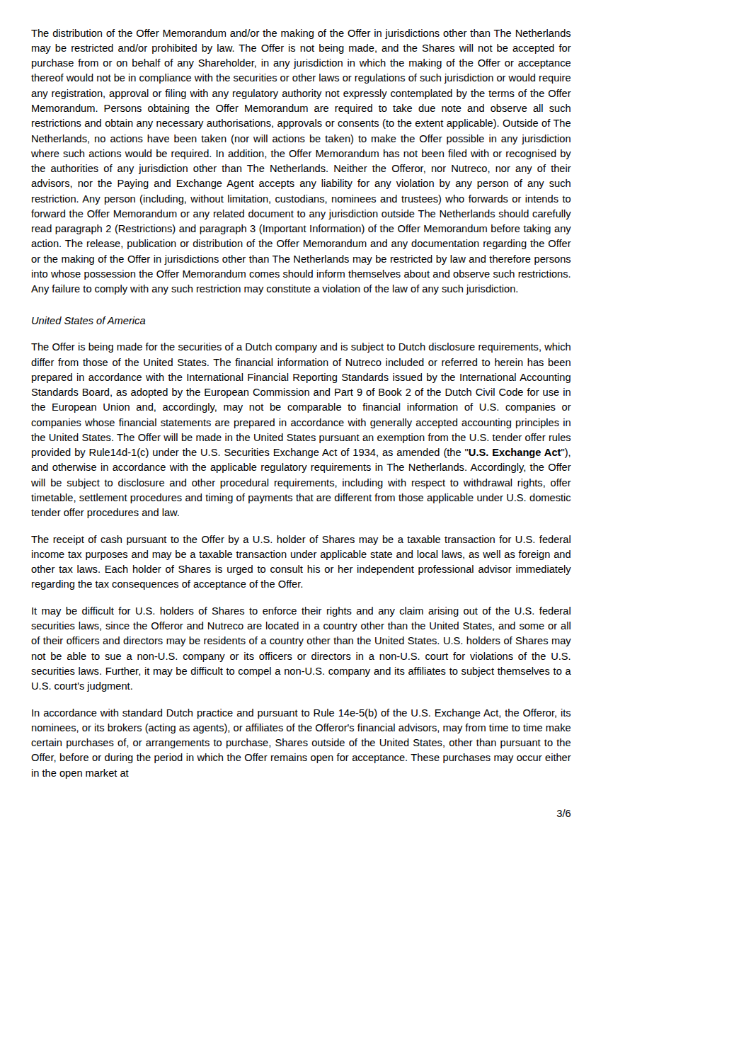The distribution of the Offer Memorandum and/or the making of the Offer in jurisdictions other than The Netherlands may be restricted and/or prohibited by law. The Offer is not being made, and the Shares will not be accepted for purchase from or on behalf of any Shareholder, in any jurisdiction in which the making of the Offer or acceptance thereof would not be in compliance with the securities or other laws or regulations of such jurisdiction or would require any registration, approval or filing with any regulatory authority not expressly contemplated by the terms of the Offer Memorandum. Persons obtaining the Offer Memorandum are required to take due note and observe all such restrictions and obtain any necessary authorisations, approvals or consents (to the extent applicable). Outside of The Netherlands, no actions have been taken (nor will actions be taken) to make the Offer possible in any jurisdiction where such actions would be required. In addition, the Offer Memorandum has not been filed with or recognised by the authorities of any jurisdiction other than The Netherlands. Neither the Offeror, nor Nutreco, nor any of their advisors, nor the Paying and Exchange Agent accepts any liability for any violation by any person of any such restriction. Any person (including, without limitation, custodians, nominees and trustees) who forwards or intends to forward the Offer Memorandum or any related document to any jurisdiction outside The Netherlands should carefully read paragraph 2 (Restrictions) and paragraph 3 (Important Information) of the Offer Memorandum before taking any action. The release, publication or distribution of the Offer Memorandum and any documentation regarding the Offer or the making of the Offer in jurisdictions other than The Netherlands may be restricted by law and therefore persons into whose possession the Offer Memorandum comes should inform themselves about and observe such restrictions. Any failure to comply with any such restriction may constitute a violation of the law of any such jurisdiction.
United States of America
The Offer is being made for the securities of a Dutch company and is subject to Dutch disclosure requirements, which differ from those of the United States. The financial information of Nutreco included or referred to herein has been prepared in accordance with the International Financial Reporting Standards issued by the International Accounting Standards Board, as adopted by the European Commission and Part 9 of Book 2 of the Dutch Civil Code for use in the European Union and, accordingly, may not be comparable to financial information of U.S. companies or companies whose financial statements are prepared in accordance with generally accepted accounting principles in the United States. The Offer will be made in the United States pursuant an exemption from the U.S. tender offer rules provided by Rule14d-1(c) under the U.S. Securities Exchange Act of 1934, as amended (the "U.S. Exchange Act"), and otherwise in accordance with the applicable regulatory requirements in The Netherlands. Accordingly, the Offer will be subject to disclosure and other procedural requirements, including with respect to withdrawal rights, offer timetable, settlement procedures and timing of payments that are different from those applicable under U.S. domestic tender offer procedures and law.
The receipt of cash pursuant to the Offer by a U.S. holder of Shares may be a taxable transaction for U.S. federal income tax purposes and may be a taxable transaction under applicable state and local laws, as well as foreign and other tax laws. Each holder of Shares is urged to consult his or her independent professional advisor immediately regarding the tax consequences of acceptance of the Offer.
It may be difficult for U.S. holders of Shares to enforce their rights and any claim arising out of the U.S. federal securities laws, since the Offeror and Nutreco are located in a country other than the United States, and some or all of their officers and directors may be residents of a country other than the United States. U.S. holders of Shares may not be able to sue a non-U.S. company or its officers or directors in a non-U.S. court for violations of the U.S. securities laws. Further, it may be difficult to compel a non-U.S. company and its affiliates to subject themselves to a U.S. court's judgment.
In accordance with standard Dutch practice and pursuant to Rule 14e-5(b) of the U.S. Exchange Act, the Offeror, its nominees, or its brokers (acting as agents), or affiliates of the Offeror's financial advisors, may from time to time make certain purchases of, or arrangements to purchase, Shares outside of the United States, other than pursuant to the Offer, before or during the period in which the Offer remains open for acceptance. These purchases may occur either in the open market at
3/6